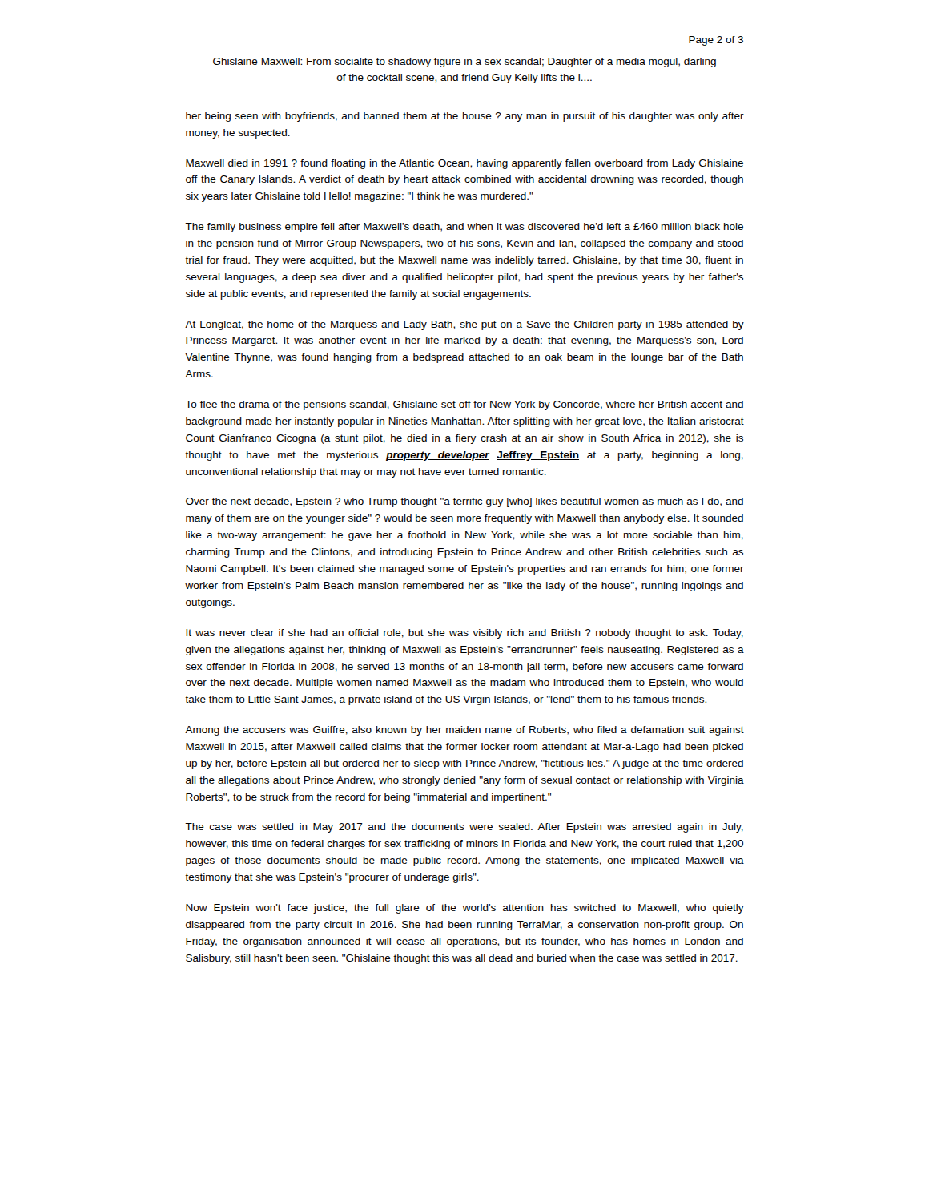Page 2 of 3
Ghislaine Maxwell: From socialite to shadowy figure in a sex scandal; Daughter of a media mogul, darling of the cocktail scene, and friend Guy Kelly lifts the l....
her being seen with boyfriends, and banned them at the house ? any man in pursuit of his daughter was only after money, he suspected.
Maxwell died in 1991 ? found floating in the Atlantic Ocean, having apparently fallen overboard from Lady Ghislaine off the Canary Islands. A verdict of death by heart attack combined with accidental drowning was recorded, though six years later Ghislaine told Hello! magazine: "I think he was murdered."
The family business empire fell after Maxwell's death, and when it was discovered he'd left a £460 million black hole in the pension fund of Mirror Group Newspapers, two of his sons, Kevin and Ian, collapsed the company and stood trial for fraud. They were acquitted, but the Maxwell name was indelibly tarred. Ghislaine, by that time 30, fluent in several languages, a deep sea diver and a qualified helicopter pilot, had spent the previous years by her father's side at public events, and represented the family at social engagements.
At Longleat, the home of the Marquess and Lady Bath, she put on a Save the Children party in 1985 attended by Princess Margaret. It was another event in her life marked by a death: that evening, the Marquess's son, Lord Valentine Thynne, was found hanging from a bedspread attached to an oak beam in the lounge bar of the Bath Arms.
To flee the drama of the pensions scandal, Ghislaine set off for New York by Concorde, where her British accent and background made her instantly popular in Nineties Manhattan. After splitting with her great love, the Italian aristocrat Count Gianfranco Cicogna (a stunt pilot, he died in a fiery crash at an air show in South Africa in 2012), she is thought to have met the mysterious property developer Jeffrey Epstein at a party, beginning a long, unconventional relationship that may or may not have ever turned romantic.
Over the next decade, Epstein ? who Trump thought "a terrific guy [who] likes beautiful women as much as I do, and many of them are on the younger side" ? would be seen more frequently with Maxwell than anybody else. It sounded like a two-way arrangement: he gave her a foothold in New York, while she was a lot more sociable than him, charming Trump and the Clintons, and introducing Epstein to Prince Andrew and other British celebrities such as Naomi Campbell. It's been claimed she managed some of Epstein's properties and ran errands for him; one former worker from Epstein's Palm Beach mansion remembered her as "like the lady of the house", running ingoings and outgoings.
It was never clear if she had an official role, but she was visibly rich and British ? nobody thought to ask. Today, given the allegations against her, thinking of Maxwell as Epstein's "errandrunner" feels nauseating. Registered as a sex offender in Florida in 2008, he served 13 months of an 18-month jail term, before new accusers came forward over the next decade. Multiple women named Maxwell as the madam who introduced them to Epstein, who would take them to Little Saint James, a private island of the US Virgin Islands, or "lend" them to his famous friends.
Among the accusers was Guiffre, also known by her maiden name of Roberts, who filed a defamation suit against Maxwell in 2015, after Maxwell called claims that the former locker room attendant at Mar-a-Lago had been picked up by her, before Epstein all but ordered her to sleep with Prince Andrew, "fictitious lies." A judge at the time ordered all the allegations about Prince Andrew, who strongly denied "any form of sexual contact or relationship with Virginia Roberts", to be struck from the record for being "immaterial and impertinent."
The case was settled in May 2017 and the documents were sealed. After Epstein was arrested again in July, however, this time on federal charges for sex trafficking of minors in Florida and New York, the court ruled that 1,200 pages of those documents should be made public record. Among the statements, one implicated Maxwell via testimony that she was Epstein's "procurer of underage girls".
Now Epstein won't face justice, the full glare of the world's attention has switched to Maxwell, who quietly disappeared from the party circuit in 2016. She had been running TerraMar, a conservation non-profit group. On Friday, the organisation announced it will cease all operations, but its founder, who has homes in London and Salisbury, still hasn't been seen. "Ghislaine thought this was all dead and buried when the case was settled in 2017.